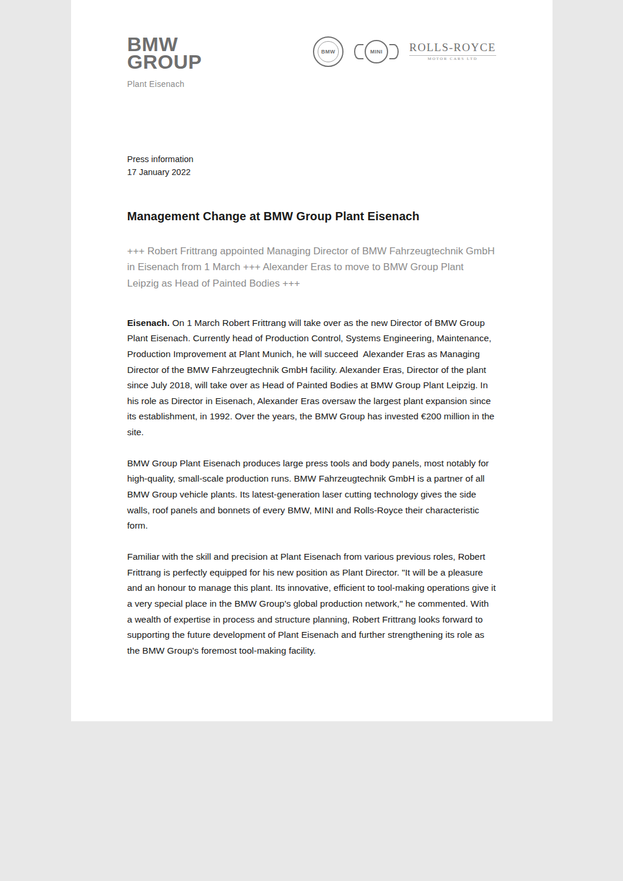BMW GROUP Plant Eisenach
BMW
MINI
ROLLS-ROYCE
MOTOR CARS LTD
Press information
17 January 2022
Management Change at BMW Group Plant Eisenach
+++ Robert Frittrang appointed Managing Director of BMW Fahrzeugtechnik GmbH in Eisenach from 1 March +++ Alexander Eras to move to BMW Group Plant Leipzig as Head of Painted Bodies +++
Eisenach. On 1 March Robert Frittrang will take over as the new Director of BMW Group Plant Eisenach. Currently head of Production Control, Systems Engineering, Maintenance, Production Improvement at Plant Munich, he will succeed Alexander Eras as Managing Director of the BMW Fahrzeugtechnik GmbH facility. Alexander Eras, Director of the plant since July 2018, will take over as Head of Painted Bodies at BMW Group Plant Leipzig. In his role as Director in Eisenach, Alexander Eras oversaw the largest plant expansion since its establishment, in 1992. Over the years, the BMW Group has invested €200 million in the site.
BMW Group Plant Eisenach produces large press tools and body panels, most notably for high-quality, small-scale production runs. BMW Fahrzeugtechnik GmbH is a partner of all BMW Group vehicle plants. Its latest-generation laser cutting technology gives the side walls, roof panels and bonnets of every BMW, MINI and Rolls-Royce their characteristic form.
Familiar with the skill and precision at Plant Eisenach from various previous roles, Robert Frittrang is perfectly equipped for his new position as Plant Director. "It will be a pleasure and an honour to manage this plant. Its innovative, efficient to tool-making operations give it a very special place in the BMW Group's global production network," he commented. With a wealth of expertise in process and structure planning, Robert Frittrang looks forward to supporting the future development of Plant Eisenach and further strengthening its role as the BMW Group's foremost tool-making facility.